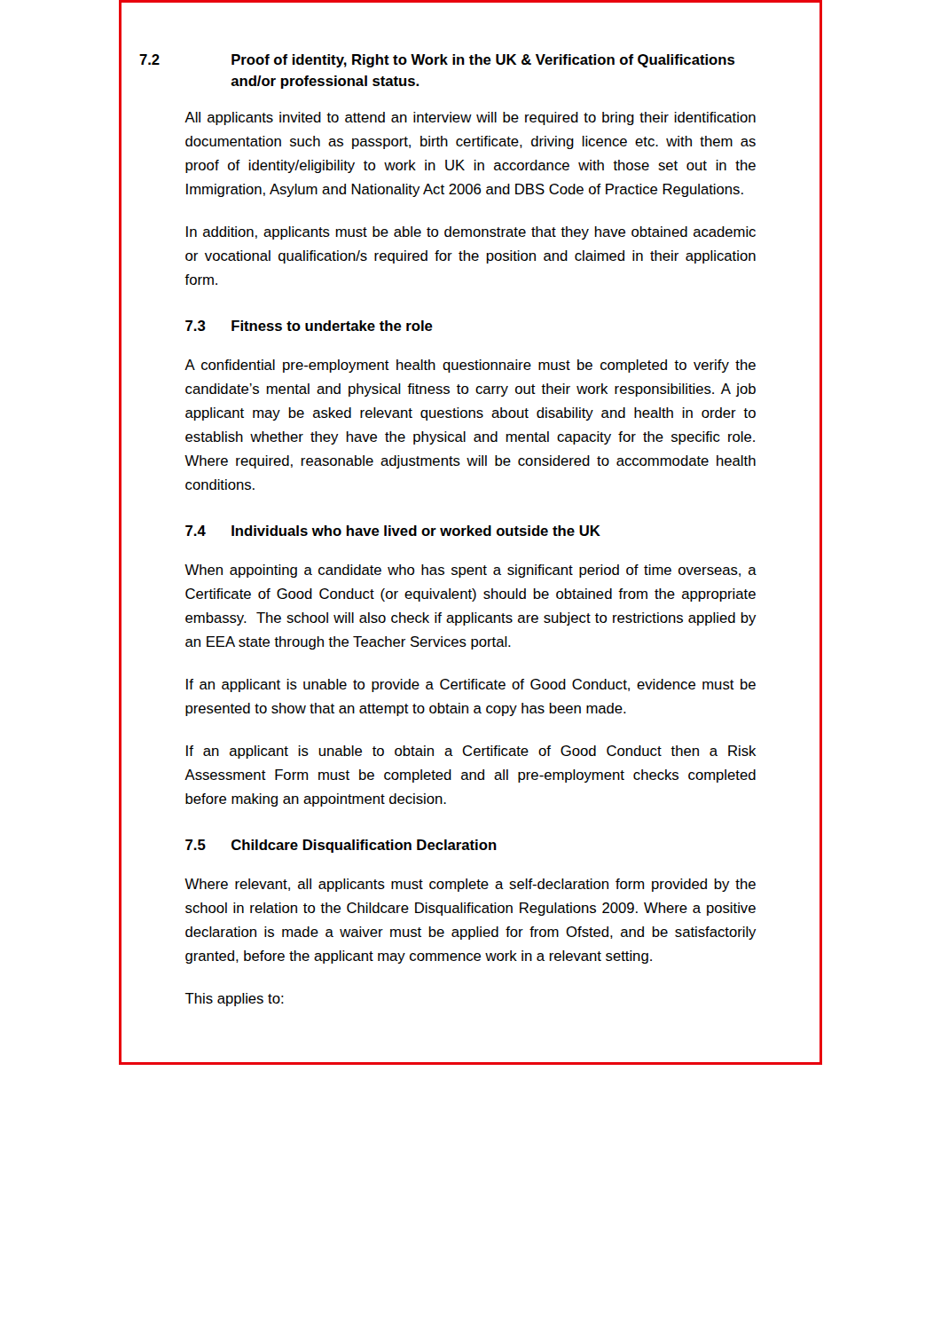7.2 Proof of identity, Right to Work in the UK & Verification of Qualifications and/or professional status.
All applicants invited to attend an interview will be required to bring their identification documentation such as passport, birth certificate, driving licence etc. with them as proof of identity/eligibility to work in UK in accordance with those set out in the Immigration, Asylum and Nationality Act 2006 and DBS Code of Practice Regulations.
In addition, applicants must be able to demonstrate that they have obtained academic or vocational qualification/s required for the position and claimed in their application form.
7.3 Fitness to undertake the role
A confidential pre-employment health questionnaire must be completed to verify the candidate’s mental and physical fitness to carry out their work responsibilities. A job applicant may be asked relevant questions about disability and health in order to establish whether they have the physical and mental capacity for the specific role. Where required, reasonable adjustments will be considered to accommodate health conditions.
7.4 Individuals who have lived or worked outside the UK
When appointing a candidate who has spent a significant period of time overseas, a Certificate of Good Conduct (or equivalent) should be obtained from the appropriate embassy. The school will also check if applicants are subject to restrictions applied by an EEA state through the Teacher Services portal.
If an applicant is unable to provide a Certificate of Good Conduct, evidence must be presented to show that an attempt to obtain a copy has been made.
If an applicant is unable to obtain a Certificate of Good Conduct then a Risk Assessment Form must be completed and all pre-employment checks completed before making an appointment decision.
7.5 Childcare Disqualification Declaration
Where relevant, all applicants must complete a self-declaration form provided by the school in relation to the Childcare Disqualification Regulations 2009. Where a positive declaration is made a waiver must be applied for from Ofsted, and be satisfactorily granted, before the applicant may commence work in a relevant setting.
This applies to: